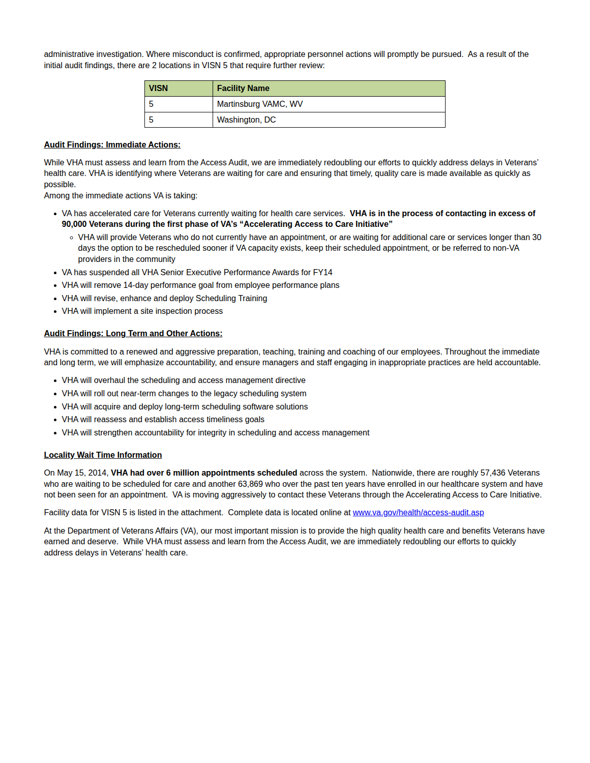administrative investigation. Where misconduct is confirmed, appropriate personnel actions will promptly be pursued. As a result of the initial audit findings, there are 2 locations in VISN 5 that require further review:
| VISN | Facility Name |
| --- | --- |
| 5 | Martinsburg VAMC, WV |
| 5 | Washington, DC |
Audit Findings: Immediate Actions:
While VHA must assess and learn from the Access Audit, we are immediately redoubling our efforts to quickly address delays in Veterans’ health care. VHA is identifying where Veterans are waiting for care and ensuring that timely, quality care is made available as quickly as possible.
Among the immediate actions VA is taking:
VA has accelerated care for Veterans currently waiting for health care services. VHA is in the process of contacting in excess of 90,000 Veterans during the first phase of VA’s “Accelerating Access to Care Initiative”
VHA will provide Veterans who do not currently have an appointment, or are waiting for additional care or services longer than 30 days the option to be rescheduled sooner if VA capacity exists, keep their scheduled appointment, or be referred to non-VA providers in the community
VA has suspended all VHA Senior Executive Performance Awards for FY14
VHA will remove 14-day performance goal from employee performance plans
VHA will revise, enhance and deploy Scheduling Training
VHA will implement a site inspection process
Audit Findings: Long Term and Other Actions:
VHA is committed to a renewed and aggressive preparation, teaching, training and coaching of our employees. Throughout the immediate and long term, we will emphasize accountability, and ensure managers and staff engaging in inappropriate practices are held accountable.
VHA will overhaul the scheduling and access management directive
VHA will roll out near-term changes to the legacy scheduling system
VHA will acquire and deploy long-term scheduling software solutions
VHA will reassess and establish access timeliness goals
VHA will strengthen accountability for integrity in scheduling and access management
Locality Wait Time Information
On May 15, 2014, VHA had over 6 million appointments scheduled across the system. Nationwide, there are roughly 57,436 Veterans who are waiting to be scheduled for care and another 63,869 who over the past ten years have enrolled in our healthcare system and have not been seen for an appointment. VA is moving aggressively to contact these Veterans through the Accelerating Access to Care Initiative.
Facility data for VISN 5 is listed in the attachment. Complete data is located online at www.va.gov/health/access-audit.asp
At the Department of Veterans Affairs (VA), our most important mission is to provide the high quality health care and benefits Veterans have earned and deserve. While VHA must assess and learn from the Access Audit, we are immediately redoubling our efforts to quickly address delays in Veterans’ health care.